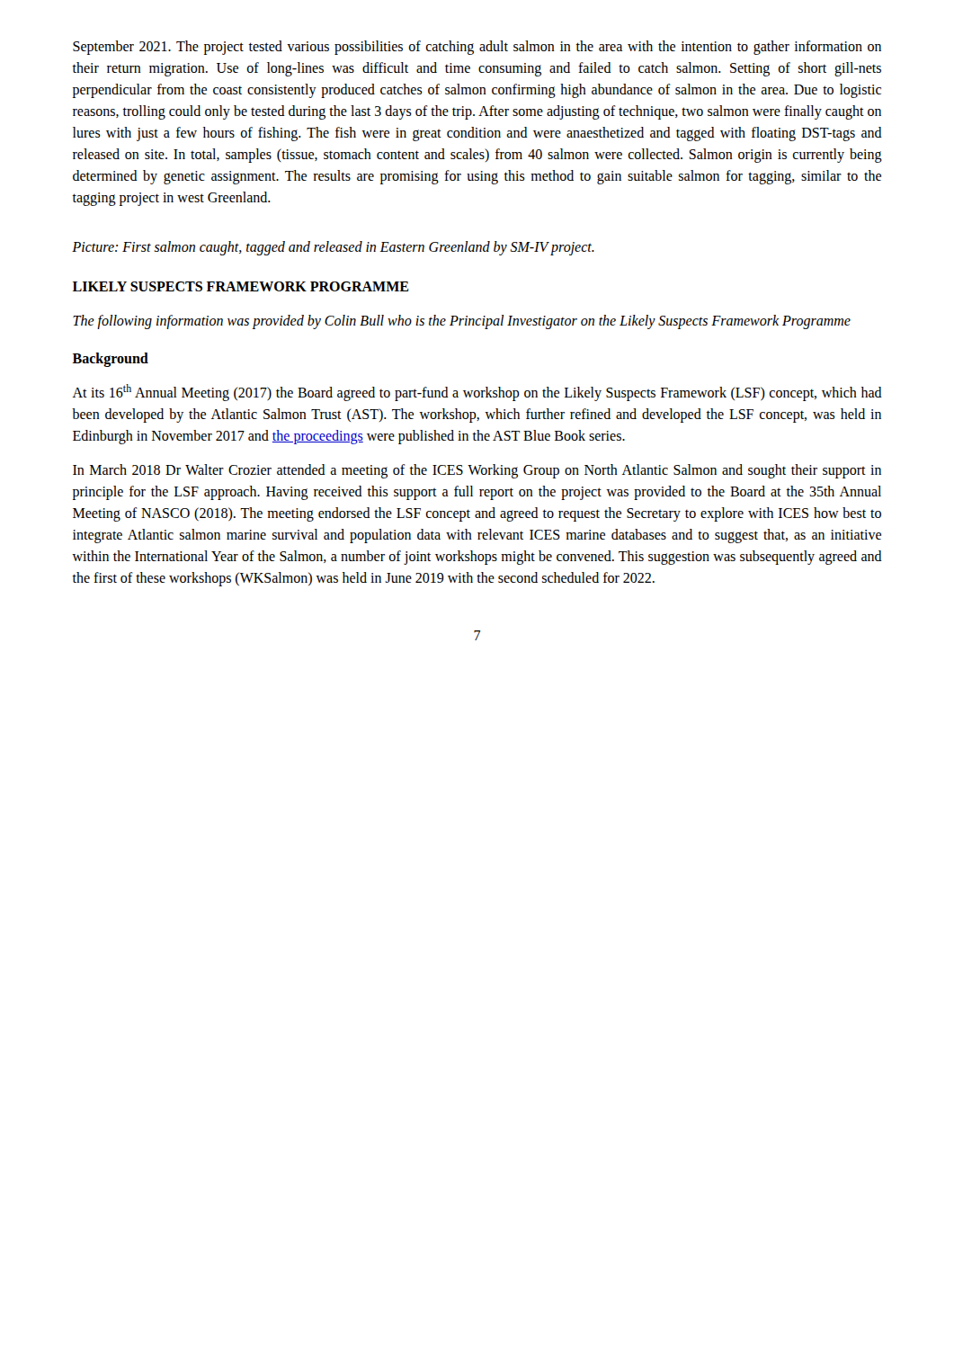September 2021. The project tested various possibilities of catching adult salmon in the area with the intention to gather information on their return migration. Use of long-lines was difficult and time consuming and failed to catch salmon. Setting of short gill-nets perpendicular from the coast consistently produced catches of salmon confirming high abundance of salmon in the area. Due to logistic reasons, trolling could only be tested during the last 3 days of the trip. After some adjusting of technique, two salmon were finally caught on lures with just a few hours of fishing. The fish were in great condition and were anaesthetized and tagged with floating DST-tags and released on site. In total, samples (tissue, stomach content and scales) from 40 salmon were collected. Salmon origin is currently being determined by genetic assignment. The results are promising for using this method to gain suitable salmon for tagging, similar to the tagging project in west Greenland.
Picture: First salmon caught, tagged and released in Eastern Greenland by SM-IV project.
Likely Suspects Framework Programme
The following information was provided by Colin Bull who is the Principal Investigator on the Likely Suspects Framework Programme
Background
At its 16th Annual Meeting (2017) the Board agreed to part-fund a workshop on the Likely Suspects Framework (LSF) concept, which had been developed by the Atlantic Salmon Trust (AST). The workshop, which further refined and developed the LSF concept, was held in Edinburgh in November 2017 and the proceedings were published in the AST Blue Book series.
In March 2018 Dr Walter Crozier attended a meeting of the ICES Working Group on North Atlantic Salmon and sought their support in principle for the LSF approach. Having received this support a full report on the project was provided to the Board at the 35th Annual Meeting of NASCO (2018). The meeting endorsed the LSF concept and agreed to request the Secretary to explore with ICES how best to integrate Atlantic salmon marine survival and population data with relevant ICES marine databases and to suggest that, as an initiative within the International Year of the Salmon, a number of joint workshops might be convened. This suggestion was subsequently agreed and the first of these workshops (WKSalmon) was held in June 2019 with the second scheduled for 2022.
7